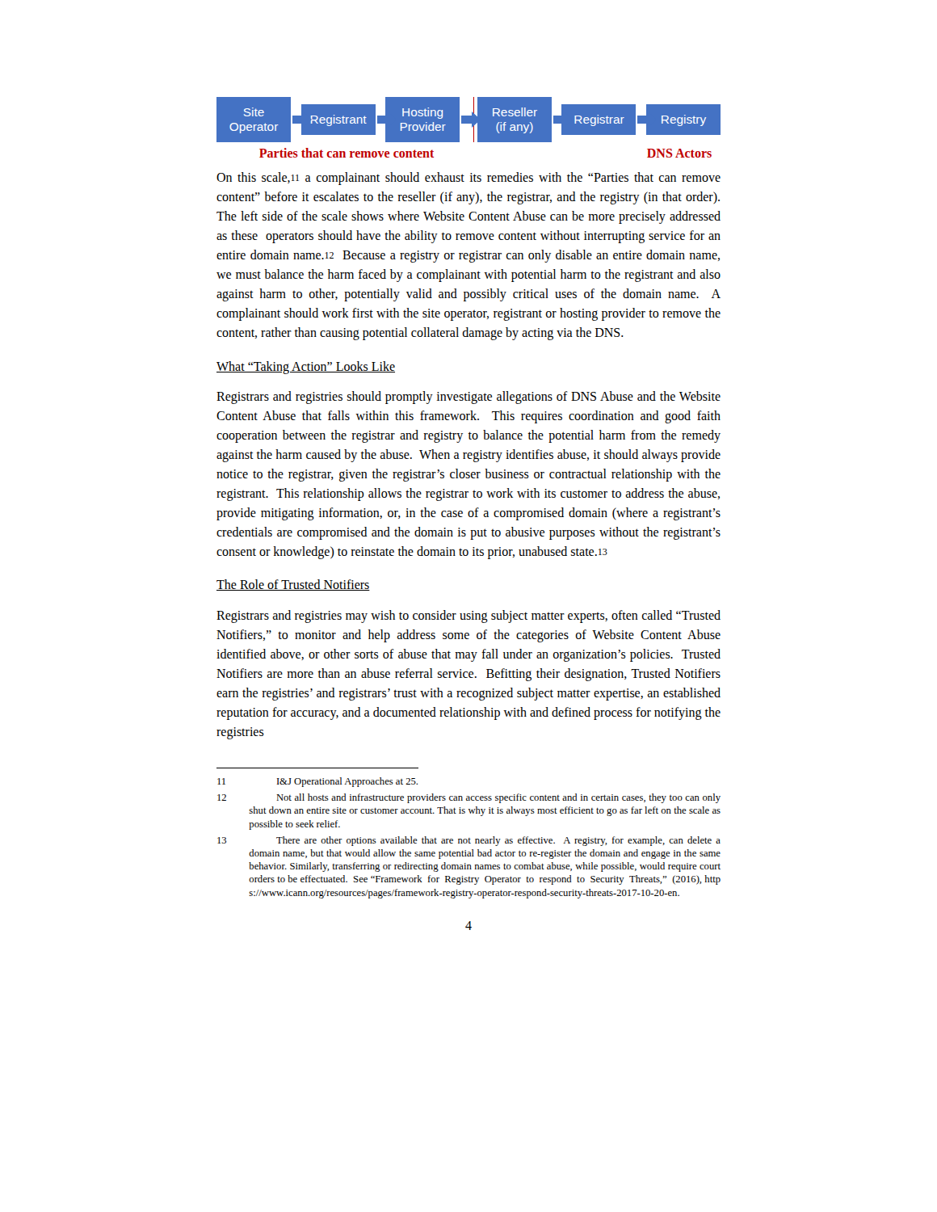Site
Operator
Registrant
Hosting
Provider
Reseller
(if any)
Registrar
Registry
Parties that can remove content DNS Actors
On this scale,11 a complainant should exhaust its remedies with the “Parties that can remove content” before it escalates to the reseller (if any), the registrar, and the registry (in that order). The left side of the scale shows where Website Content Abuse can be more precisely addressed as these operators should have the ability to remove content without interrupting service for an entire domain name.12 Because a registry or registrar can only disable an entire domain name, we must balance the harm faced by a complainant with potential harm to the registrant and also against harm to other, potentially valid and possibly critical uses of the domain name. A complainant should work first with the site operator, registrant or hosting provider to remove the content, rather than causing potential collateral damage by acting via the DNS.
What “Taking Action” Looks Like
Registrars and registries should promptly investigate allegations of DNS Abuse and the Website Content Abuse that falls within this framework. This requires coordination and good faith cooperation between the registrar and registry to balance the potential harm from the remedy against the harm caused by the abuse. When a registry identifies abuse, it should always provide notice to the registrar, given the registrar’s closer business or contractual relationship with the registrant. This relationship allows the registrar to work with its customer to address the abuse, provide mitigating information, or, in the case of a compromised domain (where a registrant’s credentials are compromised and the domain is put to abusive purposes without the registrant’s consent or knowledge) to reinstate the domain to its prior, unabused state.13
The Role of Trusted Notifiers
Registrars and registries may wish to consider using subject matter experts, often called “Trusted Notifiers,” to monitor and help address some of the categories of Website Content Abuse identified above, or other sorts of abuse that may fall under an organization’s policies. Trusted Notifiers are more than an abuse referral service. Befitting their designation, Trusted Notifiers earn the registries’ and registrars’ trust with a recognized subject matter expertise, an established reputation for accuracy, and a documented relationship with and defined process for notifying the registries
11
I&J Operational Approaches at 25.
12
Not all hosts and infrastructure providers can access specific content and in certain cases, they too can only shut down an entire site or customer account. That is why it is always most efficient to go as far left on the scale as possible to seek relief.
13
There are other options available that are not nearly as effective. A registry, for example, can delete a domain name, but that would allow the same potential bad actor to re-register the domain and engage in the same behavior. Similarly, transferring or redirecting domain names to combat abuse, while possible, would require court orders to be effectuated. See “Framework for Registry Operator to respond to Security Threats,” (2016), https://www.icann.org/resources/pages/framework-registry-operator-respond-security-threats-2017-10-20-en.
4